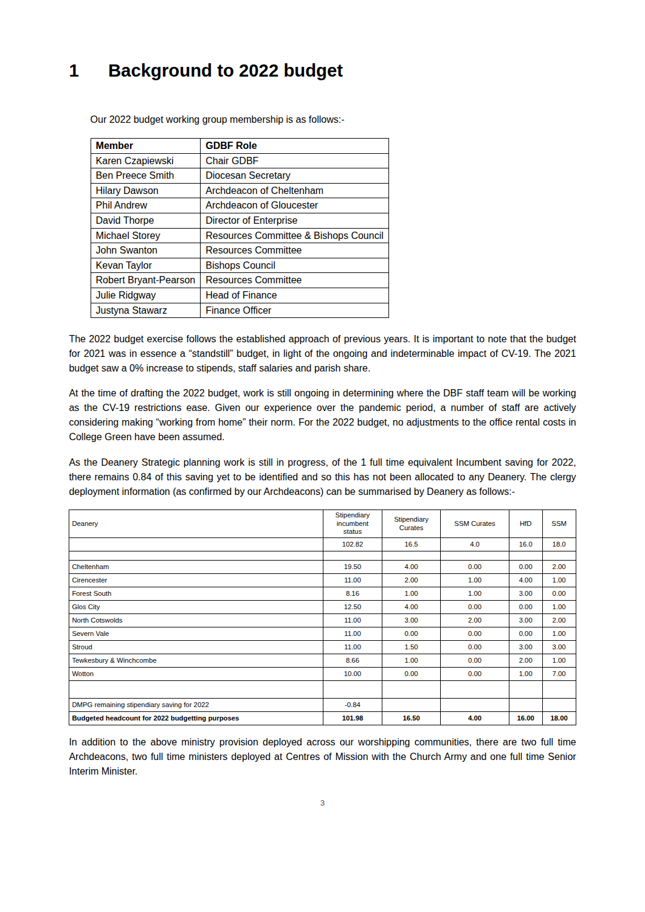1 Background to 2022 budget
Our 2022 budget working group membership is as follows:-
| Member | GDBF Role |
| --- | --- |
| Karen Czapiewski | Chair GDBF |
| Ben Preece Smith | Diocesan Secretary |
| Hilary Dawson | Archdeacon of Cheltenham |
| Phil Andrew | Archdeacon of Gloucester |
| David Thorpe | Director of Enterprise |
| Michael Storey | Resources Committee & Bishops Council |
| John Swanton | Resources Committee |
| Kevan Taylor | Bishops Council |
| Robert Bryant-Pearson | Resources Committee |
| Julie Ridgway | Head of Finance |
| Justyna Stawarz | Finance Officer |
The 2022 budget exercise follows the established approach of previous years. It is important to note that the budget for 2021 was in essence a “standstill” budget, in light of the ongoing and indeterminable impact of CV-19. The 2021 budget saw a 0% increase to stipends, staff salaries and parish share.
At the time of drafting the 2022 budget, work is still ongoing in determining where the DBF staff team will be working as the CV-19 restrictions ease. Given our experience over the pandemic period, a number of staff are actively considering making “working from home” their norm. For the 2022 budget, no adjustments to the office rental costs in College Green have been assumed.
As the Deanery Strategic planning work is still in progress, of the 1 full time equivalent Incumbent saving for 2022, there remains 0.84 of this saving yet to be identified and so this has not been allocated to any Deanery. The clergy deployment information (as confirmed by our Archdeacons) can be summarised by Deanery as follows:-
| Deanery | Stipendiary incumbent status | Stipendiary Curates | SSM Curates | HfD | SSM |
| --- | --- | --- | --- | --- | --- |
| | 102.82 | 16.5 | 4.0 | 16.0 | 18.0 |
| Cheltenham | 19.50 | 4.00 | 0.00 | 0.00 | 2.00 |
| Cirencester | 11.00 | 2.00 | 1.00 | 4.00 | 1.00 |
| Forest South | 8.16 | 1.00 | 1.00 | 3.00 | 0.00 |
| Glos City | 12.50 | 4.00 | 0.00 | 0.00 | 1.00 |
| North Cotswolds | 11.00 | 3.00 | 2.00 | 3.00 | 2.00 |
| Severn Vale | 11.00 | 0.00 | 0.00 | 0.00 | 1.00 |
| Stroud | 11.00 | 1.50 | 0.00 | 3.00 | 3.00 |
| Tewkesbury & Winchcombe | 8.66 | 1.00 | 0.00 | 2.00 | 1.00 |
| Wotton | 10.00 | 0.00 | 0.00 | 1.00 | 7.00 |
| DMPG remaining stipendiary saving for 2022 | -0.84 | | | | |
| Budgeted headcount for 2022 budgetting purposes | 101.98 | 16.50 | 4.00 | 16.00 | 18.00 |
In addition to the above ministry provision deployed across our worshipping communities, there are two full time Archdeacons, two full time ministers deployed at Centres of Mission with the Church Army and one full time Senior Interim Minister.
3